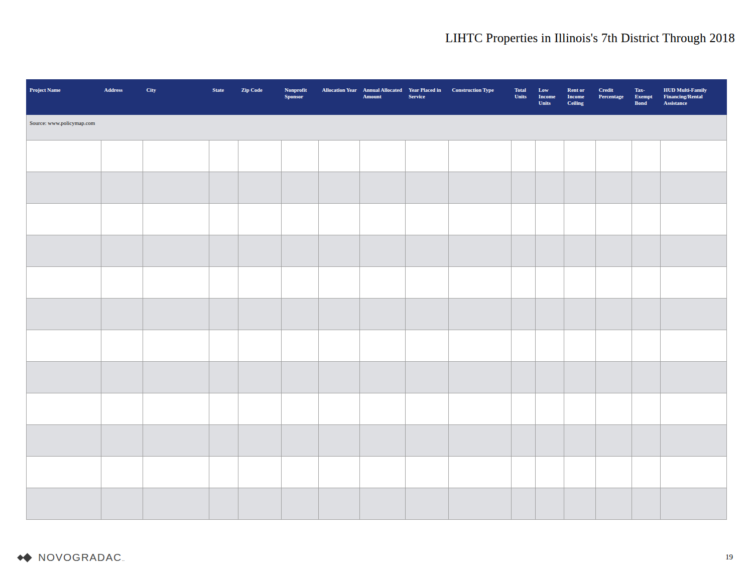LIHTC Properties in Illinois's 7th District Through 2018
| Project Name | Address | City | State | Zip Code | Nonprofit Sponsor | Allocation Year | Annual Allocated Amount | Year Placed in Service | Construction Type | Total Units | Low Income Units | Rent or Income Ceiling | Credit Percentage | Tax-Exempt Bond | HUD Multi-Family Financing/Rental Assistance |
| --- | --- | --- | --- | --- | --- | --- | --- | --- | --- | --- | --- | --- | --- | --- | --- |
| Source: www.policymap.com |
NOVOGRADAC..
19